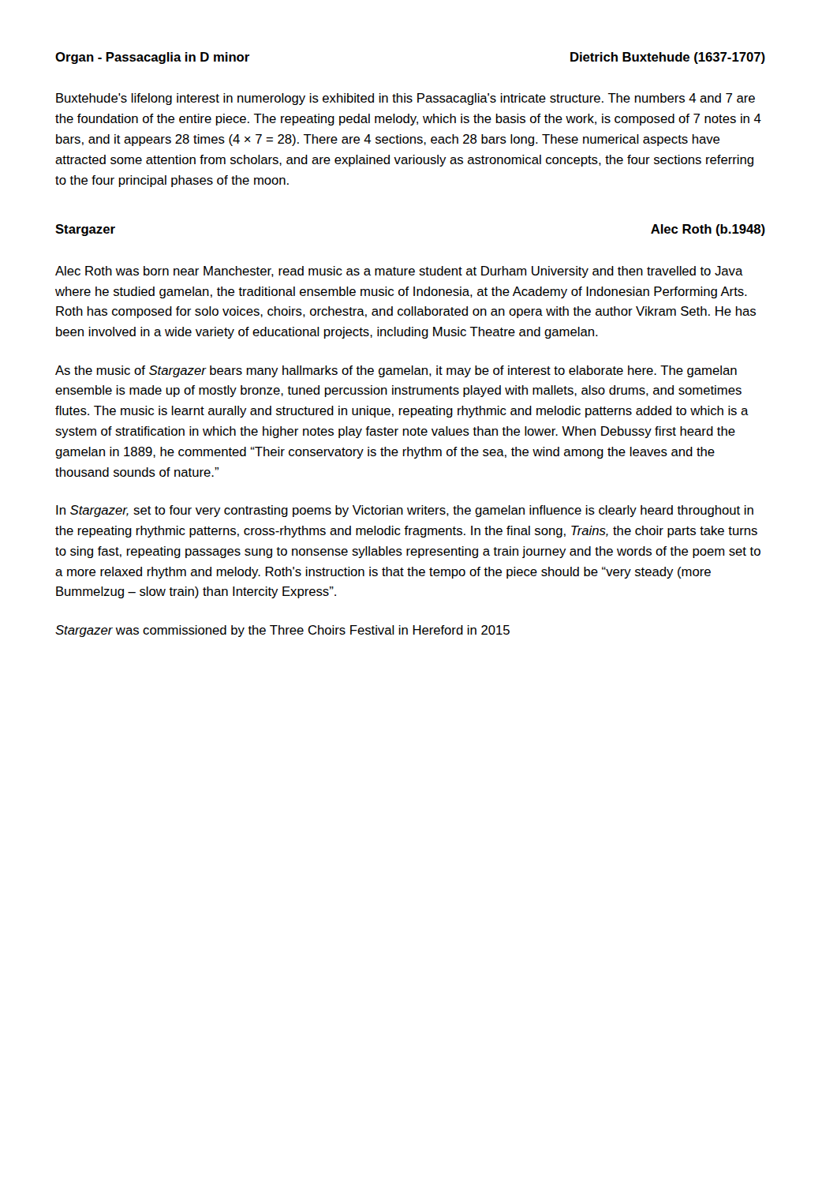Organ - Passacaglia in D minor Dietrich Buxtehude (1637-1707)
Buxtehude's lifelong interest in numerology is exhibited in this Passacaglia's intricate structure. The numbers 4 and 7 are the foundation of the entire piece. The repeating pedal melody, which is the basis of the work, is composed of 7 notes in 4 bars, and it appears 28 times (4 × 7 = 28). There are 4 sections, each 28 bars long. These numerical aspects have attracted some attention from scholars, and are explained variously as astronomical concepts, the four sections referring to the four principal phases of the moon.
Stargazer Alec Roth (b.1948)
Alec Roth was born near Manchester, read music as a mature student at Durham University and then travelled to Java where he studied gamelan, the traditional ensemble music of Indonesia, at the Academy of Indonesian Performing Arts. Roth has composed for solo voices, choirs, orchestra, and collaborated on an opera with the author Vikram Seth. He has been involved in a wide variety of educational projects, including Music Theatre and gamelan.
As the music of Stargazer bears many hallmarks of the gamelan, it may be of interest to elaborate here. The gamelan ensemble is made up of mostly bronze, tuned percussion instruments played with mallets, also drums, and sometimes flutes. The music is learnt aurally and structured in unique, repeating rhythmic and melodic patterns added to which is a system of stratification in which the higher notes play faster note values than the lower. When Debussy first heard the gamelan in 1889, he commented “Their conservatory is the rhythm of the sea, the wind among the leaves and the thousand sounds of nature.”
In Stargazer, set to four very contrasting poems by Victorian writers, the gamelan influence is clearly heard throughout in the repeating rhythmic patterns, cross-rhythms and melodic fragments. In the final song, Trains, the choir parts take turns to sing fast, repeating passages sung to nonsense syllables representing a train journey and the words of the poem set to a more relaxed rhythm and melody. Roth's instruction is that the tempo of the piece should be “very steady (more Bummelzug – slow train) than Intercity Express”.
Stargazer was commissioned by the Three Choirs Festival in Hereford in 2015